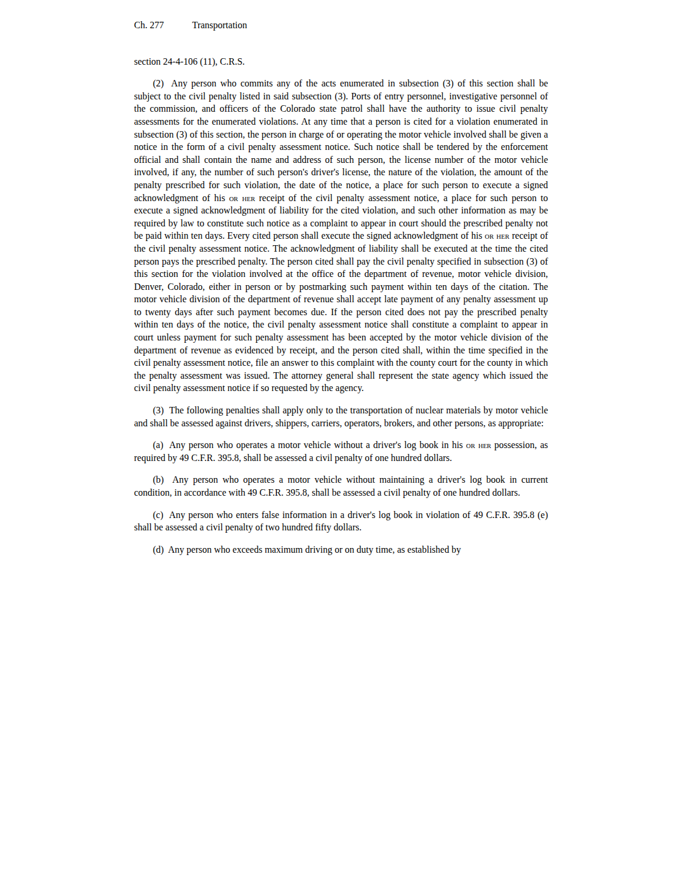Ch. 277 Transportation
section 24-4-106 (11), C.R.S.
(2) Any person who commits any of the acts enumerated in subsection (3) of this section shall be subject to the civil penalty listed in said subsection (3). Ports of entry personnel, investigative personnel of the commission, and officers of the Colorado state patrol shall have the authority to issue civil penalty assessments for the enumerated violations. At any time that a person is cited for a violation enumerated in subsection (3) of this section, the person in charge of or operating the motor vehicle involved shall be given a notice in the form of a civil penalty assessment notice. Such notice shall be tendered by the enforcement official and shall contain the name and address of such person, the license number of the motor vehicle involved, if any, the number of such person's driver's license, the nature of the violation, the amount of the penalty prescribed for such violation, the date of the notice, a place for such person to execute a signed acknowledgment of his or her receipt of the civil penalty assessment notice, a place for such person to execute a signed acknowledgment of liability for the cited violation, and such other information as may be required by law to constitute such notice as a complaint to appear in court should the prescribed penalty not be paid within ten days. Every cited person shall execute the signed acknowledgment of his or her receipt of the civil penalty assessment notice. The acknowledgment of liability shall be executed at the time the cited person pays the prescribed penalty. The person cited shall pay the civil penalty specified in subsection (3) of this section for the violation involved at the office of the department of revenue, motor vehicle division, Denver, Colorado, either in person or by postmarking such payment within ten days of the citation. The motor vehicle division of the department of revenue shall accept late payment of any penalty assessment up to twenty days after such payment becomes due. If the person cited does not pay the prescribed penalty within ten days of the notice, the civil penalty assessment notice shall constitute a complaint to appear in court unless payment for such penalty assessment has been accepted by the motor vehicle division of the department of revenue as evidenced by receipt, and the person cited shall, within the time specified in the civil penalty assessment notice, file an answer to this complaint with the county court for the county in which the penalty assessment was issued. The attorney general shall represent the state agency which issued the civil penalty assessment notice if so requested by the agency.
(3) The following penalties shall apply only to the transportation of nuclear materials by motor vehicle and shall be assessed against drivers, shippers, carriers, operators, brokers, and other persons, as appropriate:
(a) Any person who operates a motor vehicle without a driver's log book in his or her possession, as required by 49 C.F.R. 395.8, shall be assessed a civil penalty of one hundred dollars.
(b) Any person who operates a motor vehicle without maintaining a driver's log book in current condition, in accordance with 49 C.F.R. 395.8, shall be assessed a civil penalty of one hundred dollars.
(c) Any person who enters false information in a driver's log book in violation of 49 C.F.R. 395.8 (e) shall be assessed a civil penalty of two hundred fifty dollars.
(d) Any person who exceeds maximum driving or on duty time, as established by